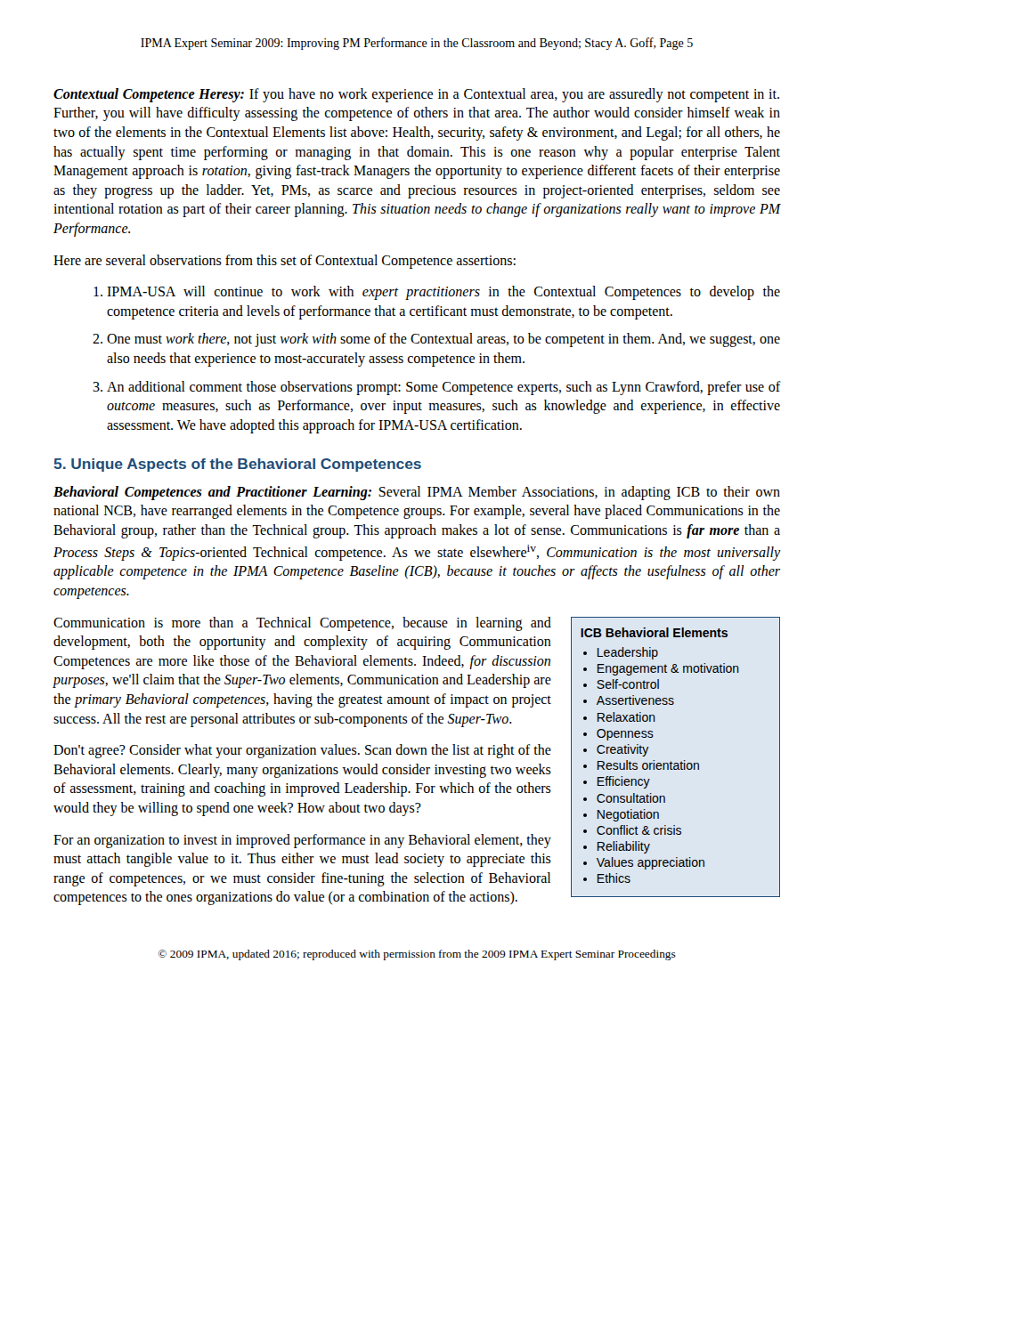IPMA Expert Seminar 2009: Improving PM Performance in the Classroom and Beyond; Stacy A. Goff, Page 5
Contextual Competence Heresy: If you have no work experience in a Contextual area, you are assuredly not competent in it. Further, you will have difficulty assessing the competence of others in that area. The author would consider himself weak in two of the elements in the Contextual Elements list above: Health, security, safety & environment, and Legal; for all others, he has actually spent time performing or managing in that domain. This is one reason why a popular enterprise Talent Management approach is rotation, giving fast-track Managers the opportunity to experience different facets of their enterprise as they progress up the ladder. Yet, PMs, as scarce and precious resources in project-oriented enterprises, seldom see intentional rotation as part of their career planning. This situation needs to change if organizations really want to improve PM Performance.
Here are several observations from this set of Contextual Competence assertions:
IPMA-USA will continue to work with expert practitioners in the Contextual Competences to develop the competence criteria and levels of performance that a certificant must demonstrate, to be competent.
One must work there, not just work with some of the Contextual areas, to be competent in them. And, we suggest, one also needs that experience to most-accurately assess competence in them.
An additional comment those observations prompt: Some Competence experts, such as Lynn Crawford, prefer use of outcome measures, such as Performance, over input measures, such as knowledge and experience, in effective assessment. We have adopted this approach for IPMA-USA certification.
5. Unique Aspects of the Behavioral Competences
Behavioral Competences and Practitioner Learning: Several IPMA Member Associations, in adapting ICB to their own national NCB, have rearranged elements in the Competence groups. For example, several have placed Communications in the Behavioral group, rather than the Technical group. This approach makes a lot of sense. Communications is far more than a Process Steps & Topics-oriented Technical competence. As we state elsewhereiv, Communication is the most universally applicable competence in the IPMA Competence Baseline (ICB), because it touches or affects the usefulness of all other competences.
ICB Behavioral Elements
Leadership
Engagement & motivation
Self-control
Assertiveness
Relaxation
Openness
Creativity
Results orientation
Efficiency
Consultation
Negotiation
Conflict & crisis
Reliability
Values appreciation
Ethics
Communication is more than a Technical Competence, because in learning and development, both the opportunity and complexity of acquiring Communication Competences are more like those of the Behavioral elements. Indeed, for discussion purposes, we'll claim that the Super-Two elements, Communication and Leadership are the primary Behavioral competences, having the greatest amount of impact on project success. All the rest are personal attributes or sub-components of the Super-Two.
Don't agree? Consider what your organization values. Scan down the list at right of the Behavioral elements. Clearly, many organizations would consider investing two weeks of assessment, training and coaching in improved Leadership. For which of the others would they be willing to spend one week? How about two days?
For an organization to invest in improved performance in any Behavioral element, they must attach tangible value to it. Thus either we must lead society to appreciate this range of competences, or we must consider fine-tuning the selection of Behavioral competences to the ones organizations do value (or a combination of the actions).
© 2009 IPMA, updated 2016; reproduced with permission from the 2009 IPMA Expert Seminar Proceedings